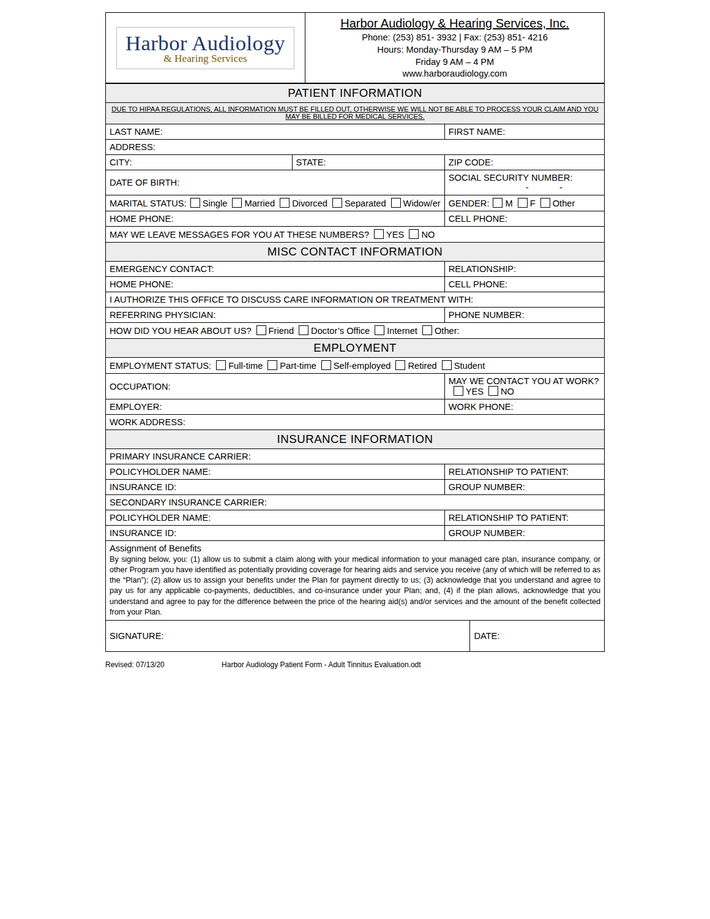| Harbor Audiology & Hearing Services | Harbor Audiology & Hearing Services, Inc. Phone: (253) 851- 3932 / Fax: (253) 851- 4216 Hours: Monday-Thursday 9 AM – 5 PM Friday 9 AM – 4 PM www.harboraudiology.com |
| PATIENT INFORMATION |
| DUE TO HIPAA REGULATIONS, ALL INFORMATION MUST BE FILLED OUT, OTHERWISE WE WILL NOT BE ABLE TO PROCESS YOUR CLAIM AND YOU MAY BE BILLED FOR MEDICAL SERVICES. |
| LAST NAME: | FIRST NAME: |
| ADDRESS: |
| CITY: | STATE: | ZIP CODE: |
| DATE OF BIRTH: | SOCIAL SECURITY NUMBER: - - |
| MARITAL STATUS: Single Married Divorced Separated Widow/er | GENDER: M F Other |
| HOME PHONE: | CELL PHONE: |
| MAY WE LEAVE MESSAGES FOR YOU AT THESE NUMBERS? YES NO |
| MISC CONTACT INFORMATION |
| EMERGENCY CONTACT: | RELATIONSHIP: |
| HOME PHONE: | CELL PHONE: |
| I AUTHORIZE THIS OFFICE TO DISCUSS CARE INFORMATION OR TREATMENT WITH: |
| REFERRING PHYSICIAN: | PHONE NUMBER: |
| HOW DID YOU HEAR ABOUT US? Friend Doctor’s Office Internet Other: |
| EMPLOYMENT |
| EMPLOYMENT STATUS: Full-time Part-time Self-employed Retired Student |
| OCCUPATION: | MAY WE CONTACT YOU AT WORK? YES NO |
| EMPLOYER: | WORK PHONE: |
| WORK ADDRESS: |
| INSURANCE INFORMATION |
| PRIMARY INSURANCE CARRIER: |
| POLICYHOLDER NAME: | RELATIONSHIP TO PATIENT: |
| INSURANCE ID: | GROUP NUMBER: |
| SECONDARY INSURANCE CARRIER: |
| POLICYHOLDER NAME: | RELATIONSHIP TO PATIENT: |
| INSURANCE ID: | GROUP NUMBER: |
| Assignment of Benefits By signing below, you: (1) allow us to submit a claim along with your medical information to your managed care plan, insurance company, or other Program you have identified as potentially providing coverage for hearing aids and service you receive (any of which will be referred to as the “Plan”); (2) allow us to assign your benefits under the Plan for payment directly to us; (3) acknowledge that you understand and agree to pay us for any applicable co-payments, deductibles, and co-insurance under your Plan; and, (4) if the plan allows, acknowledge that you understand and agree to pay for the difference between the price of the hearing aid(s) and/or services and the amount of the benefit collected from your Plan. |
| SIGNATURE: | DATE: |
Revised: 07/13/20 Harbor Audiology Patient Form - Adult Tinnitus Evaluation.odt